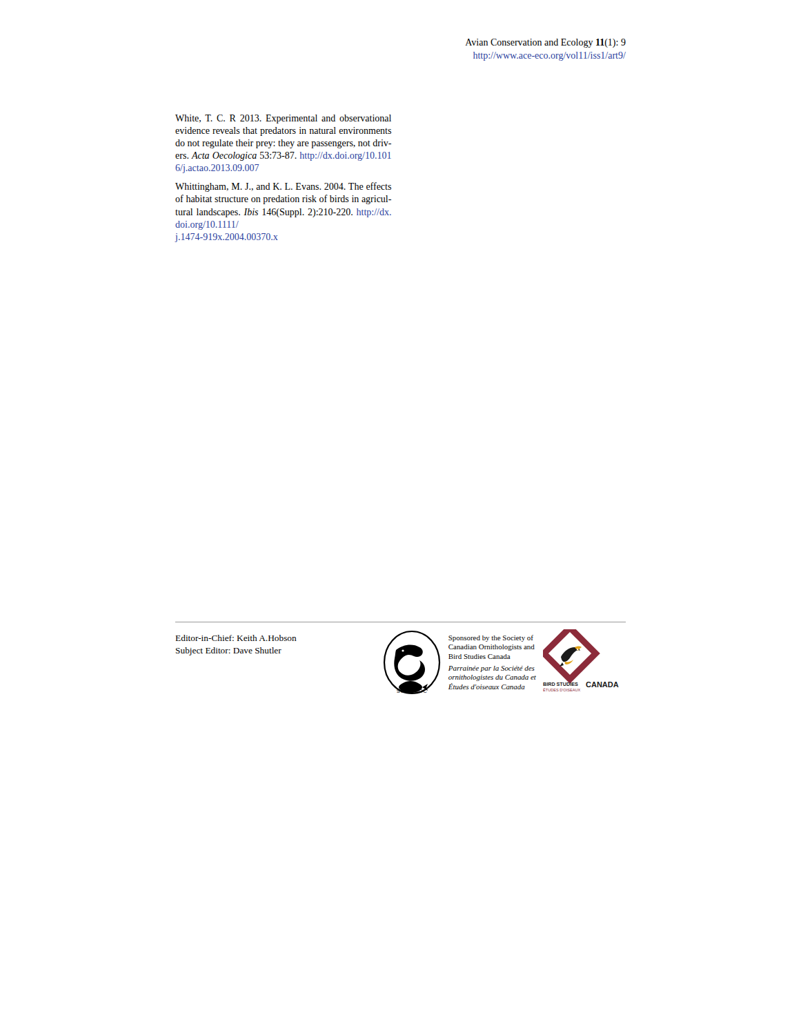Avian Conservation and Ecology 11(1): 9
http://www.ace-eco.org/vol11/iss1/art9/
White, T. C. R 2013. Experimental and observational evidence reveals that predators in natural environments do not regulate their prey: they are passengers, not drivers. Acta Oecologica 53:73-87. http://dx.doi.org/10.1016/j.actao.2013.09.007
Whittingham, M. J., and K. L. Evans. 2004. The effects of habitat structure on predation risk of birds in agricultural landscapes. Ibis 146(Suppl. 2):210-220. http://dx.doi.org/10.1111/
j.1474-919x.2004.00370.x
Editor-in-Chief: Keith A.Hobson
Subject Editor: Dave Shutler
SCO - SOC
Sponsored by the Society of
Canadian Ornithologists and
Bird Studies Canada Parrainée par la Société des
ornithologistes du Canada et
Études d'oiseaux Canada
BIRD STUDIES CANADA ÉTUDES D'OISEAUX